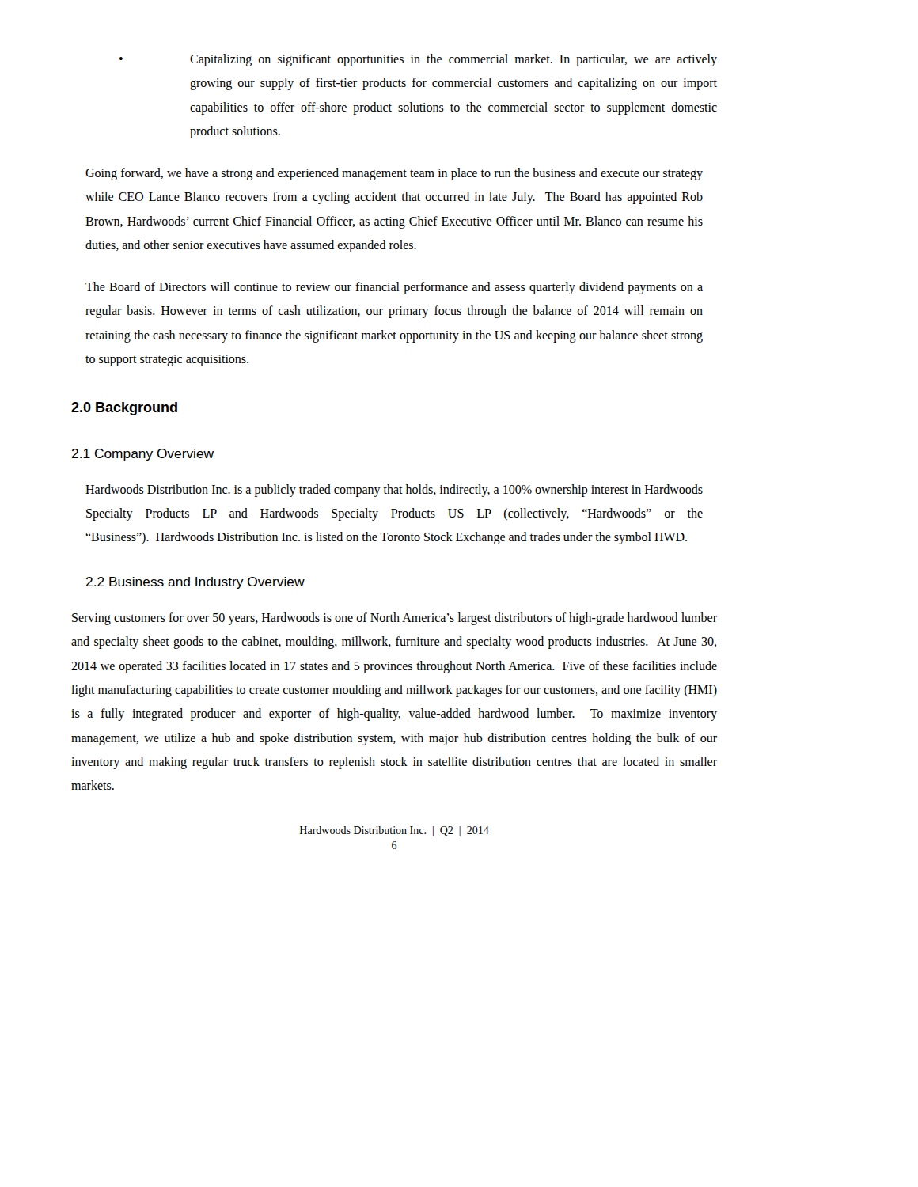Capitalizing on significant opportunities in the commercial market. In particular, we are actively growing our supply of first-tier products for commercial customers and capitalizing on our import capabilities to offer off-shore product solutions to the commercial sector to supplement domestic product solutions.
Going forward, we have a strong and experienced management team in place to run the business and execute our strategy while CEO Lance Blanco recovers from a cycling accident that occurred in late July. The Board has appointed Rob Brown, Hardwoods’ current Chief Financial Officer, as acting Chief Executive Officer until Mr. Blanco can resume his duties, and other senior executives have assumed expanded roles.
The Board of Directors will continue to review our financial performance and assess quarterly dividend payments on a regular basis. However in terms of cash utilization, our primary focus through the balance of 2014 will remain on retaining the cash necessary to finance the significant market opportunity in the US and keeping our balance sheet strong to support strategic acquisitions.
2.0 Background
2.1 Company Overview
Hardwoods Distribution Inc. is a publicly traded company that holds, indirectly, a 100% ownership interest in Hardwoods Specialty Products LP and Hardwoods Specialty Products US LP (collectively, “Hardwoods” or the “Business”). Hardwoods Distribution Inc. is listed on the Toronto Stock Exchange and trades under the symbol HWD.
2.2 Business and Industry Overview
Serving customers for over 50 years, Hardwoods is one of North America’s largest distributors of high-grade hardwood lumber and specialty sheet goods to the cabinet, moulding, millwork, furniture and specialty wood products industries. At June 30, 2014 we operated 33 facilities located in 17 states and 5 provinces throughout North America. Five of these facilities include light manufacturing capabilities to create customer moulding and millwork packages for our customers, and one facility (HMI) is a fully integrated producer and exporter of high-quality, value-added hardwood lumber. To maximize inventory management, we utilize a hub and spoke distribution system, with major hub distribution centres holding the bulk of our inventory and making regular truck transfers to replenish stock in satellite distribution centres that are located in smaller markets.
Hardwoods Distribution Inc. | Q2 | 2014
6